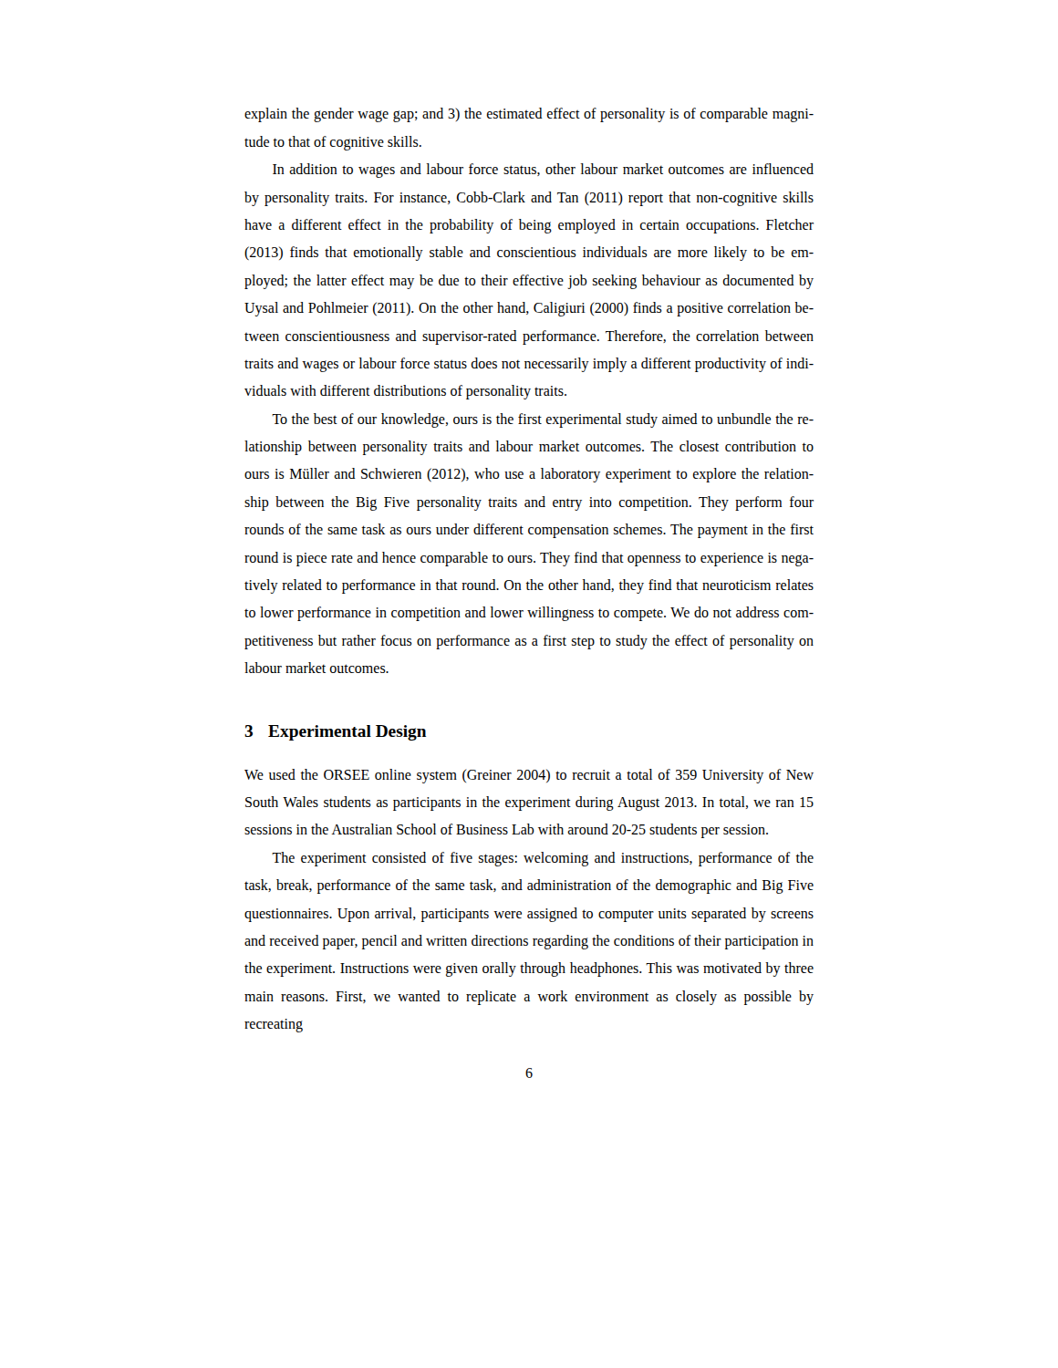explain the gender wage gap; and 3) the estimated effect of personality is of comparable magnitude to that of cognitive skills.
In addition to wages and labour force status, other labour market outcomes are influenced by personality traits. For instance, Cobb-Clark and Tan (2011) report that non-cognitive skills have a different effect in the probability of being employed in certain occupations. Fletcher (2013) finds that emotionally stable and conscientious individuals are more likely to be employed; the latter effect may be due to their effective job seeking behaviour as documented by Uysal and Pohlmeier (2011). On the other hand, Caligiuri (2000) finds a positive correlation between conscientiousness and supervisor-rated performance. Therefore, the correlation between traits and wages or labour force status does not necessarily imply a different productivity of individuals with different distributions of personality traits.
To the best of our knowledge, ours is the first experimental study aimed to unbundle the relationship between personality traits and labour market outcomes. The closest contribution to ours is Müller and Schwieren (2012), who use a laboratory experiment to explore the relationship between the Big Five personality traits and entry into competition. They perform four rounds of the same task as ours under different compensation schemes. The payment in the first round is piece rate and hence comparable to ours. They find that openness to experience is negatively related to performance in that round. On the other hand, they find that neuroticism relates to lower performance in competition and lower willingness to compete. We do not address competitiveness but rather focus on performance as a first step to study the effect of personality on labour market outcomes.
3 Experimental Design
We used the ORSEE online system (Greiner 2004) to recruit a total of 359 University of New South Wales students as participants in the experiment during August 2013. In total, we ran 15 sessions in the Australian School of Business Lab with around 20-25 students per session.
The experiment consisted of five stages: welcoming and instructions, performance of the task, break, performance of the same task, and administration of the demographic and Big Five questionnaires. Upon arrival, participants were assigned to computer units separated by screens and received paper, pencil and written directions regarding the conditions of their participation in the experiment. Instructions were given orally through headphones. This was motivated by three main reasons. First, we wanted to replicate a work environment as closely as possible by recreating
6